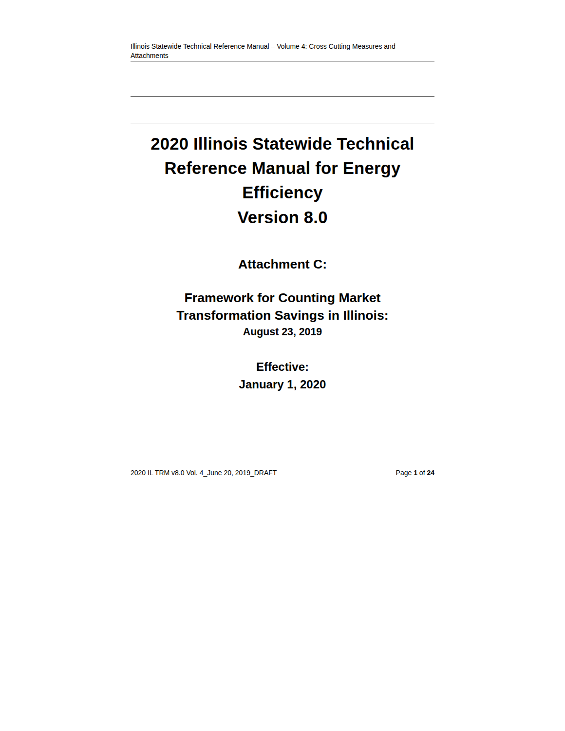Illinois Statewide Technical Reference Manual – Volume 4: Cross Cutting Measures and Attachments
2020 Illinois Statewide Technical
Reference Manual for Energy Efficiency
Version 8.0
Attachment C:
Framework for Counting Market
Transformation Savings in Illinois:
August 23, 2019
Effective:
January 1, 2020
2020 IL TRM v8.0 Vol. 4_June 20, 2019_DRAFT
Page 1 of 24